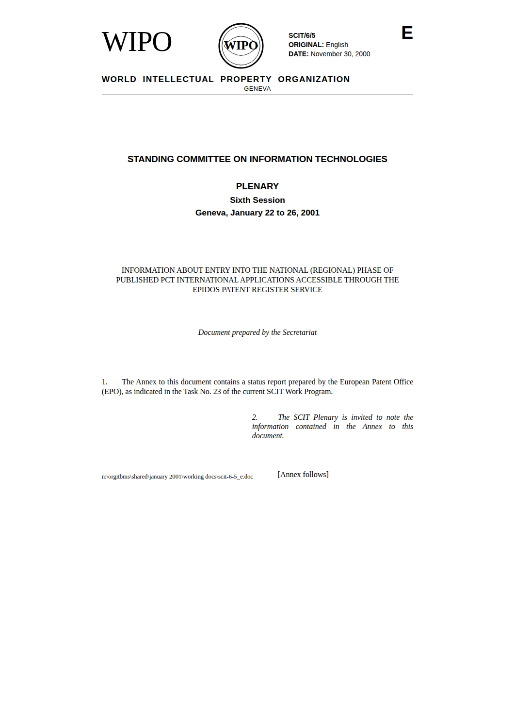E
WIPO
SCIT/6/5
ORIGINAL: English
DATE: November 30, 2000
WORLD INTELLECTUAL PROPERTY ORGANIZATION
GENEVA
STANDING COMMITTEE ON INFORMATION TECHNOLOGIES
PLENARY
Sixth Session
Geneva, January 22 to 26, 2001
INFORMATION ABOUT ENTRY INTO THE NATIONAL (REGIONAL) PHASE OF
PUBLISHED PCT INTERNATIONAL APPLICATIONS ACCESSIBLE THROUGH THE
EPIDOS PATENT REGISTER SERVICE
Document prepared by the Secretariat
1. The Annex to this document contains a status report prepared by the European Patent Office (EPO), as indicated in the Task No. 23 of the current SCIT Work Program.
2. The SCIT Plenary is invited to note the information contained in the Annex to this document.
[Annex follows]
n:\orgitbms\shared\january 2001\working docs\scit-6-5_e.doc